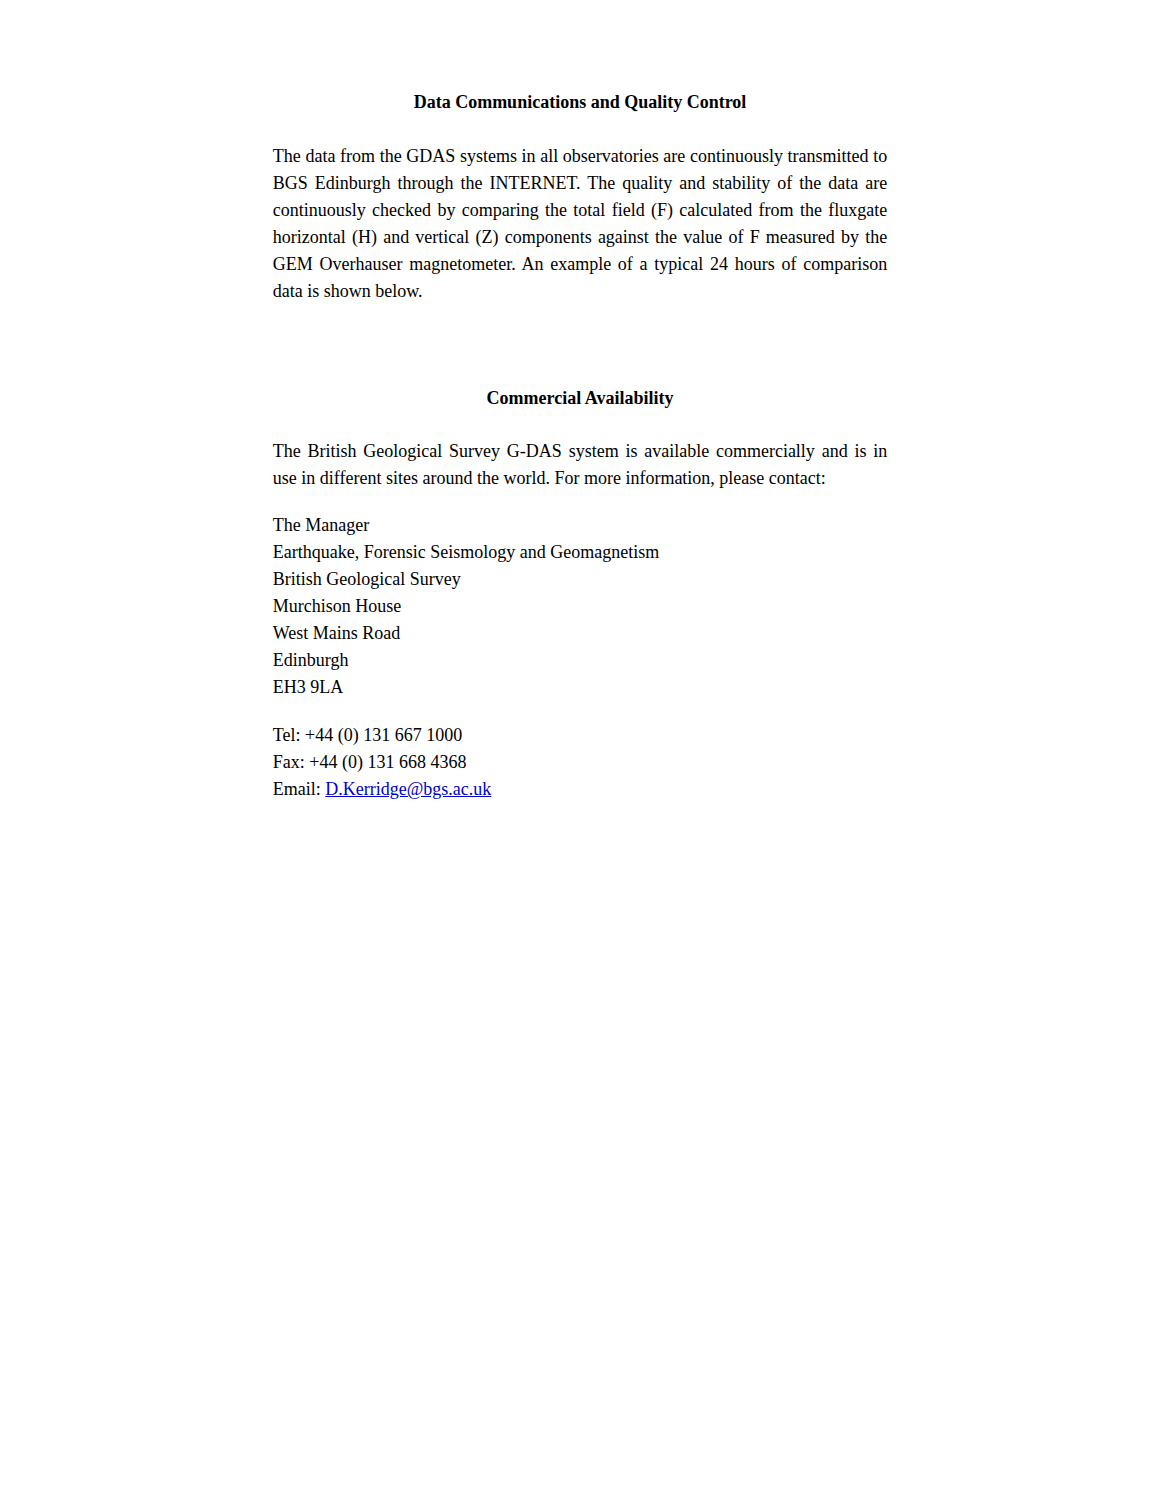Data Communications and Quality Control
The data from the GDAS systems in all observatories are continuously transmitted to BGS Edinburgh through the INTERNET. The quality and stability of the data are continuously checked by comparing the total field (F) calculated from the fluxgate horizontal (H) and vertical (Z) components against the value of F measured by the GEM Overhauser magnetometer. An example of a typical 24 hours of comparison data is shown below.
Commercial Availability
The British Geological Survey G-DAS system is available commercially and is in use in different sites around the world. For more information, please contact:
The Manager
Earthquake, Forensic Seismology and Geomagnetism
British Geological Survey
Murchison House
West Mains Road
Edinburgh
EH3 9LA
Tel: +44 (0) 131 667 1000
Fax: +44 (0) 131 668 4368
Email: D.Kerridge@bgs.ac.uk